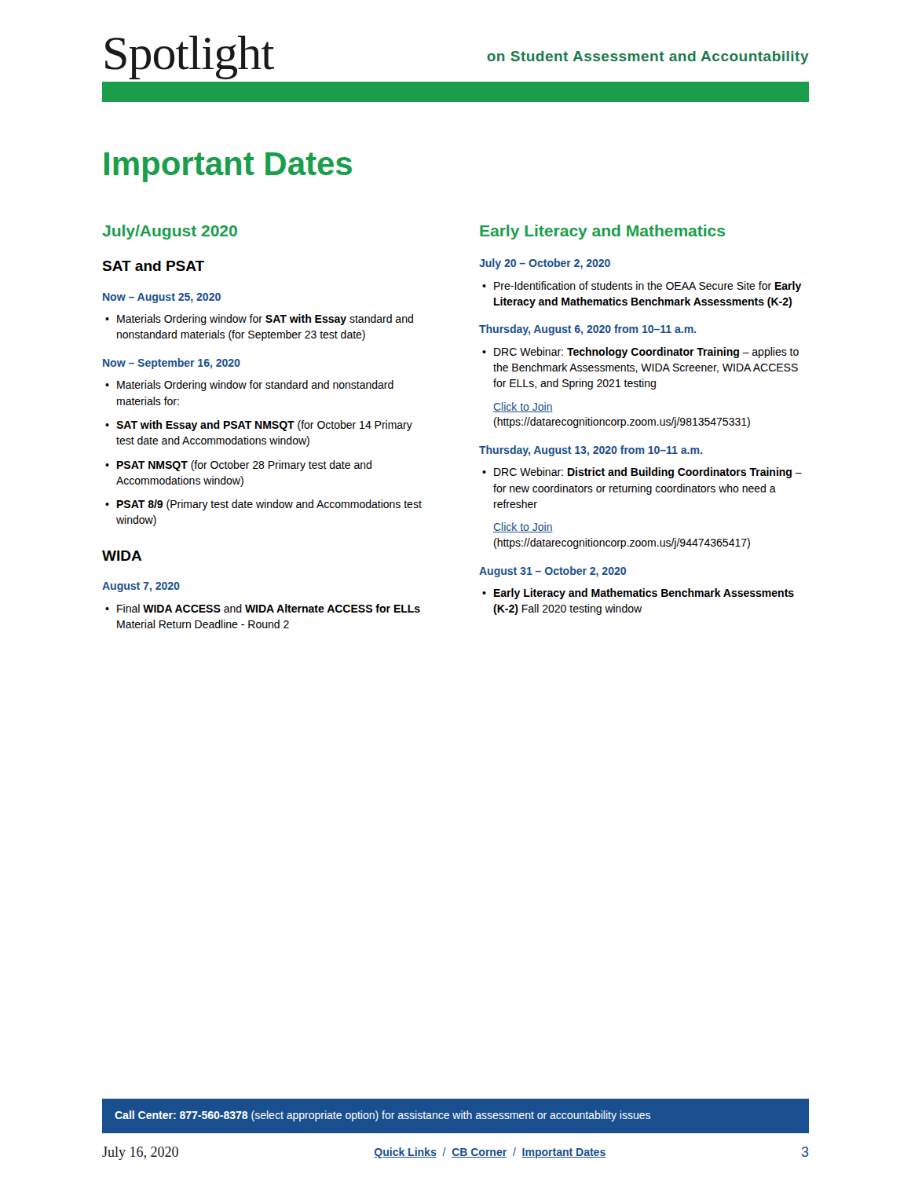Spotlight
on Student Assessment and Accountability
Important Dates
July/August 2020
SAT and PSAT
Now – August 25, 2020
Materials Ordering window for SAT with Essay standard and nonstandard materials (for September 23 test date)
Now – September 16, 2020
Materials Ordering window for standard and nonstandard materials for:
SAT with Essay and PSAT NMSQT (for October 14 Primary test date and Accommodations window)
PSAT NMSQT (for October 28 Primary test date and Accommodations window)
PSAT 8/9 (Primary test date window and Accommodations test window)
WIDA
August 7, 2020
Final WIDA ACCESS and WIDA Alternate ACCESS for ELLs Material Return Deadline - Round 2
Early Literacy and Mathematics
July 20 – October 2, 2020
Pre-Identification of students in the OEAA Secure Site for Early Literacy and Mathematics Benchmark Assessments (K-2)
Thursday, August 6, 2020 from 10–11 a.m.
DRC Webinar: Technology Coordinator Training – applies to the Benchmark Assessments, WIDA Screener, WIDA ACCESS for ELLs, and Spring 2021 testing
Click to Join (https://datarecognitioncorp.zoom.us/j/98135475331)
Thursday, August 13, 2020 from 10–11 a.m.
DRC Webinar: District and Building Coordinators Training – for new coordinators or returning coordinators who need a refresher
Click to Join (https://datarecognitioncorp.zoom.us/j/94474365417)
August 31 – October 2, 2020
Early Literacy and Mathematics Benchmark Assessments (K-2) Fall 2020 testing window
Call Center: 877-560-8378 (select appropriate option) for assistance with assessment or accountability issues
July 16, 2020
Quick Links / CB Corner / Important Dates
3